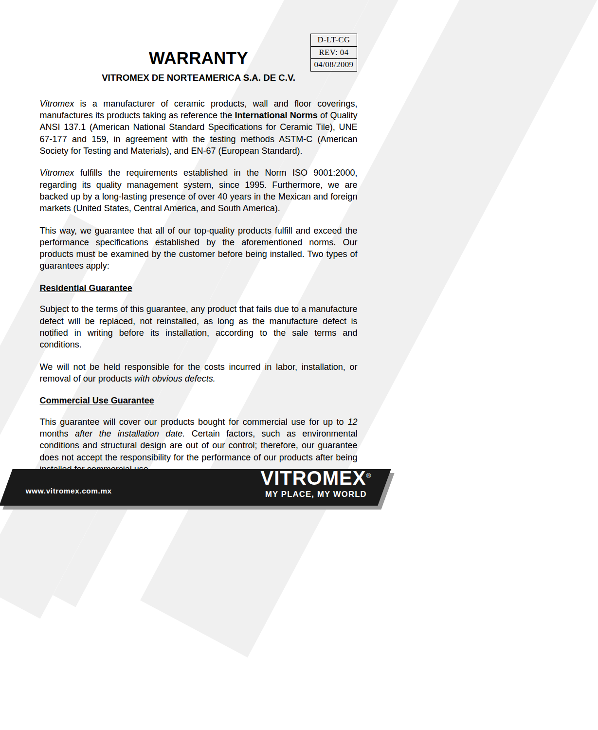| D-LT-CG |
| REV: 04 |
| 04/08/2009 |
WARRANTY
VITROMEX DE NORTEAMERICA S.A. DE C.V.
Vitromex is a manufacturer of ceramic products, wall and floor coverings, manufactures its products taking as reference the International Norms of Quality ANSI 137.1 (American National Standard Specifications for Ceramic Tile), UNE 67-177 and 159, in agreement with the testing methods ASTM-C (American Society for Testing and Materials), and EN-67 (European Standard).
Vitromex fulfills the requirements established in the Norm ISO 9001:2000, regarding its quality management system, since 1995. Furthermore, we are backed up by a long-lasting presence of over 40 years in the Mexican and foreign markets (United States, Central America, and South America).
This way, we guarantee that all of our top-quality products fulfill and exceed the performance specifications established by the aforementioned norms. Our products must be examined by the customer before being installed. Two types of guarantees apply:
Residential Guarantee
Subject to the terms of this guarantee, any product that fails due to a manufacture defect will be replaced, not reinstalled, as long as the manufacture defect is notified in writing before its installation, according to the sale terms and conditions.
We will not be held responsible for the costs incurred in labor, installation, or removal of our products with obvious defects.
Commercial Use Guarantee
This guarantee will cover our products bought for commercial use for up to 12 months after the installation date. Certain factors, such as environmental conditions and structural design are out of our control; therefore, our guarantee does not accept the responsibility for the performance of our products after being installed for commercial use.
Our guarantee does not cover scraping, chipping, and other signs of (premature) wearing due to incorrect handling (or inappropriate use of the material).
www.vitromex.com.mx
VITROMEX®
MY PLACE, MY WORLD